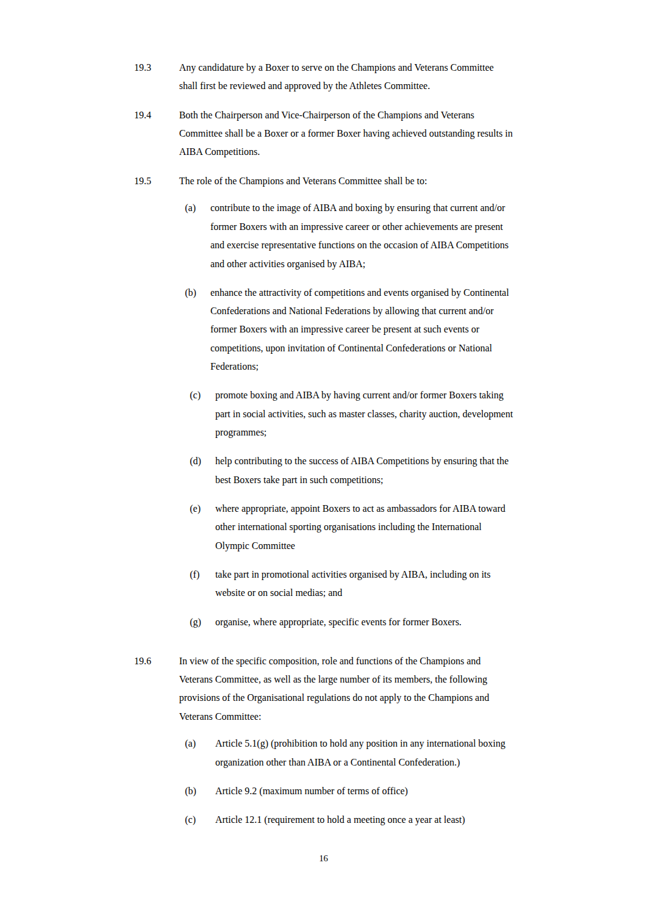19.3
Any candidature by a Boxer to serve on the Champions and Veterans Committee shall first be reviewed and approved by the Athletes Committee.
19.4
Both the Chairperson and Vice-Chairperson of the Champions and Veterans Committee shall be a Boxer or a former Boxer having achieved outstanding results in AIBA Competitions.
19.5
The role of the Champions and Veterans Committee shall be to:
(a) contribute to the image of AIBA and boxing by ensuring that current and/or former Boxers with an impressive career or other achievements are present and exercise representative functions on the occasion of AIBA Competitions and other activities organised by AIBA;
(b) enhance the attractivity of competitions and events organised by Continental Confederations and National Federations by allowing that current and/or former Boxers with an impressive career be present at such events or competitions, upon invitation of Continental Confederations or National Federations;
(c) promote boxing and AIBA by having current and/or former Boxers taking part in social activities, such as master classes, charity auction, development programmes;
(d) help contributing to the success of AIBA Competitions by ensuring that the best Boxers take part in such competitions;
(e) where appropriate, appoint Boxers to act as ambassadors for AIBA toward other international sporting organisations including the International Olympic Committee
(f) take part in promotional activities organised by AIBA, including on its website or on social medias; and
(g) organise, where appropriate, specific events for former Boxers.
19.6
In view of the specific composition, role and functions of the Champions and Veterans Committee, as well as the large number of its members, the following provisions of the Organisational regulations do not apply to the Champions and Veterans Committee:
(a) Article 5.1(g) (prohibition to hold any position in any international boxing organization other than AIBA or a Continental Confederation.)
(b) Article 9.2 (maximum number of terms of office)
(c) Article 12.1 (requirement to hold a meeting once a year at least)
16